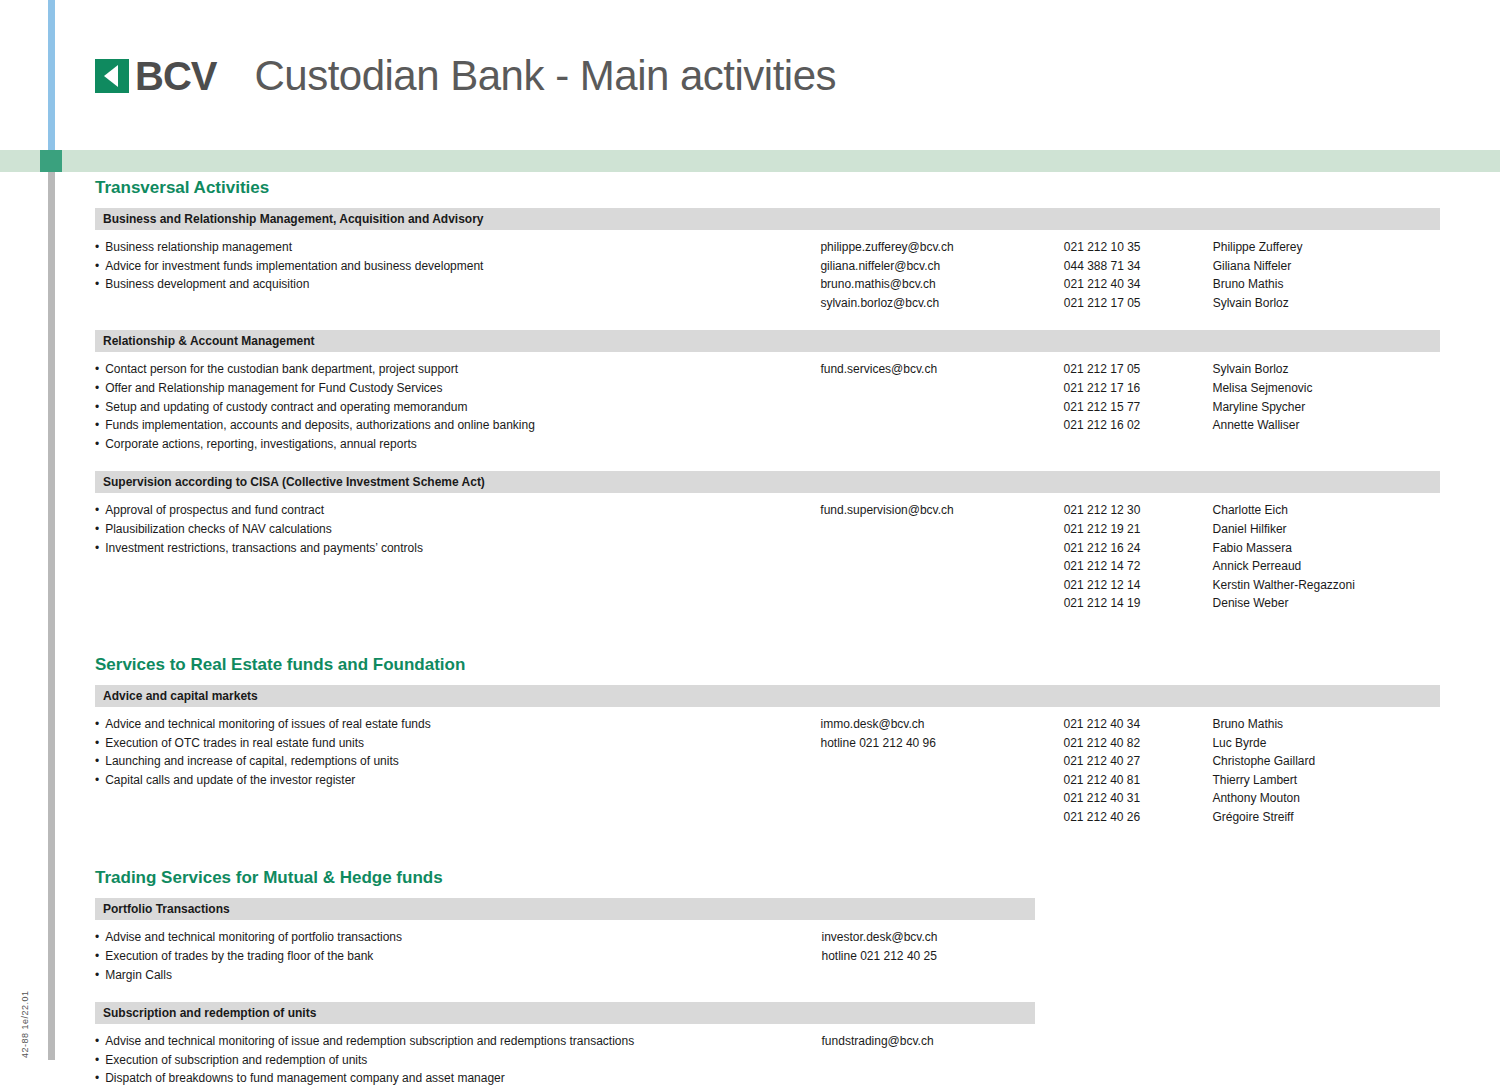BCV
Custodian Bank - Main activities
Transversal Activities
Business and Relationship Management, Acquisition and Advisory
| Business relationship management Advice for investment funds implementation and business development Business development and acquisition | philippe.zufferey@bcv.ch giliana.niffeler@bcv.ch bruno.mathis@bcv.ch sylvain.borloz@bcv.ch | 021 212 10 35 044 388 71 34 021 212 40 34 021 212 17 05 | Philippe Zufferey Giliana Niffeler Bruno Mathis Sylvain Borloz |
Relationship & Account Management
| Contact person for the custodian bank department, project support Offer and Relationship management for Fund Custody Services Setup and updating of custody contract and operating memorandum Funds implementation, accounts and deposits, authorizations and online banking Corporate actions, reporting, investigations, annual reports | fund.services@bcv.ch | 021 212 17 05 021 212 17 16 021 212 15 77 021 212 16 02 | Sylvain Borloz Melisa Sejmenovic Maryline Spycher Annette Walliser |
Supervision according to CISA (Collective Investment Scheme Act)
| Approval of prospectus and fund contract Plausibilization checks of NAV calculations Investment restrictions, transactions and payments’ controls | fund.supervision@bcv.ch | 021 212 12 30 021 212 19 21 021 212 16 24 021 212 14 72 021 212 12 14 021 212 14 19 | Charlotte Eich Daniel Hilfiker Fabio Massera Annick Perreaud Kerstin Walther-Regazzoni Denise Weber |
Services to Real Estate funds and Foundation
Advice and capital markets
| Advice and technical monitoring of issues of real estate funds Execution of OTC trades in real estate fund units Launching and increase of capital, redemptions of units Capital calls and update of the investor register | immo.desk@bcv.ch hotline 021 212 40 96 | 021 212 40 34 021 212 40 82 021 212 40 27 021 212 40 81 021 212 40 31 021 212 40 26 | Bruno Mathis Luc Byrde Christophe Gaillard Thierry Lambert Anthony Mouton Grégoire Streiff |
Trading Services for Mutual & Hedge funds
Portfolio Transactions
| Advise and technical monitoring of portfolio transactions Execution of trades by the trading floor of the bank Margin Calls | investor.desk@bcv.ch hotline 021 212 40 25 | | |
Subscription and redemption of units
| Advise and technical monitoring of issue and redemption subscription and redemptions transactions Execution of subscription and redemption of units Dispatch of breakdowns to fund management company and asset manager | fundstrading@bcv.ch | | |
42-88 1e/22.01